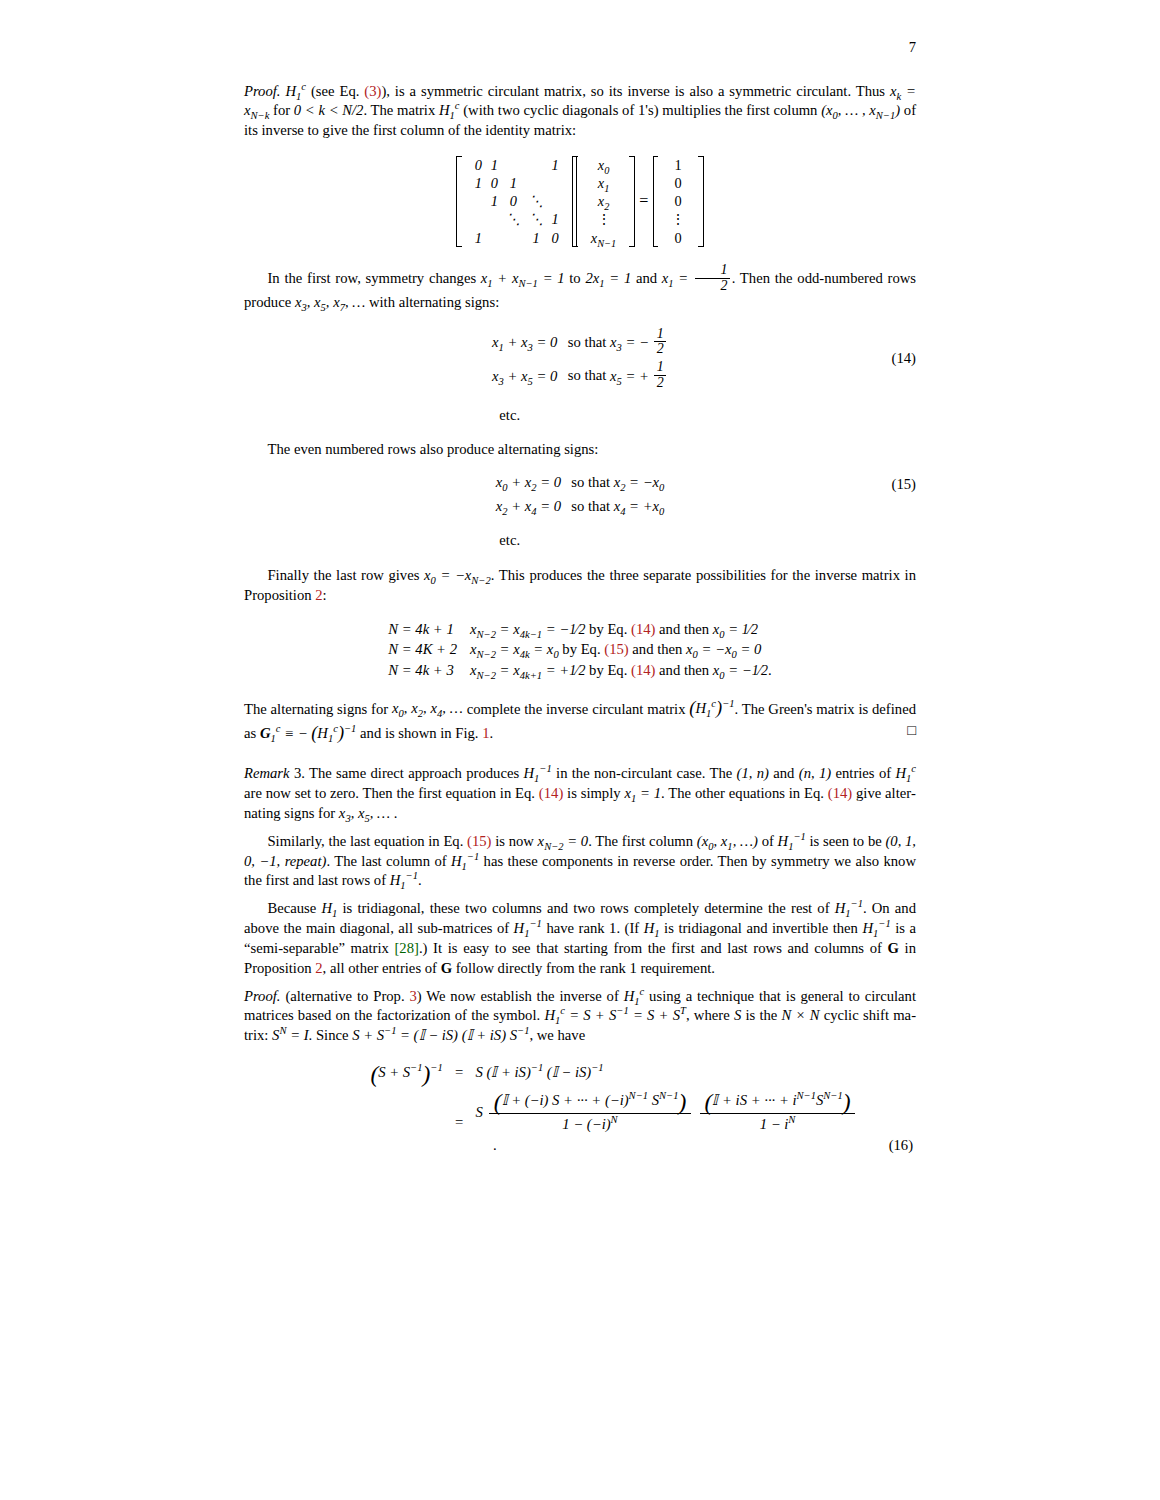7
Proof. H1c (see Eq. (3)), is a symmetric circulant matrix, so its inverse is also a symmetric circulant. Thus xk = xN−k for 0 < k < N/2. The matrix H1c (with two cyclic diagonals of 1's) multiplies the first column (x0, … , xN−1) of its inverse to give the first column of the identity matrix:
| 0 | 1 | | | 1 |
| 1 | 0 | 1 | | |
| | 1 | 0 | ⋱ | |
| | | ⋱ | ⋱ | 1 |
| 1 | | | 1 | 0 |
| x 0 |
| x 1 |
| x 2 |
| ⋮ |
| x N−1 |
=
| 1 |
| 0 |
| 0 |
| ⋮ |
| 0 |
In the first row, symmetry changes x1 + xN−1 = 1 to 2x1 = 1 and x1 = 12. Then the odd-numbered rows produce x3, x5, x7, … with alternating signs:
x1 + x3 = 0
so that x3 = − 12
x3 + x5 = 0
so that x5 = + 12
(14)
etc.
The even numbered rows also produce alternating signs:
x0 + x2 = 0
so that x2 = −x0
x2 + x4 = 0
so that x4 = +x0
(15)
etc.
Finally the last row gives x0 = −xN−2. This produces the three separate possibilities for the inverse matrix in Proposition 2:
N = 4k + 1
xN−2 = x4k−1 = −1⁄2 by Eq. (14) and then x0 = 1⁄2
N = 4K + 2
xN−2 = x4k = x0 by Eq. (15) and then x0 = −x0 = 0
N = 4k + 3
xN−2 = x4k+1 = +1⁄2 by Eq. (14) and then x0 = −1⁄2.
The alternating signs for x0, x2, x4, … complete the inverse circulant matrix (H1c)−1. The Green's matrix is defined as G1c ≡ − (H1c)−1 and is shown in Fig. 1. □
Remark 3. The same direct approach produces H1−1 in the non-circulant case. The (1, n) and (n, 1) entries of H1c are now set to zero. Then the first equation in Eq. (14) is simply x1 = 1. The other equations in Eq. (14) give alternating signs for x3, x5, … .
Similarly, the last equation in Eq. (15) is now xN−2 = 0. The first column (x0, x1, …) of H1−1 is seen to be (0, 1, 0, −1, repeat). The last column of H1−1 has these components in reverse order. Then by symmetry we also know the first and last rows of H1−1.
Because H1 is tridiagonal, these two columns and two rows completely determine the rest of H1−1. On and above the main diagonal, all sub-matrices of H1−1 have rank 1. (If H1 is tridiagonal and invertible then H1−1 is a “semi-separable” matrix [28].) It is easy to see that starting from the first and last rows and columns of G in Proposition 2, all other entries of G follow directly from the rank 1 requirement.
Proof. (alternative to Prop. 3) We now establish the inverse of H1c using a technique that is general to circulant matrices based on the factorization of the symbol. H1c = S + S−1 = S + ST, where S is the N × N cyclic shift matrix: SN = I. Since S + S−1 = (𝕀 − iS) (𝕀 + iS) S−1, we have
(S + S−1)−1
=
S (𝕀 + iS)−1 (𝕀 − iS)−1
=
S (𝕀 + (−i) S + ··· + (−i)N−1 SN−1) 1 − (−i)N (𝕀 + iS + ··· + iN−1SN−1) 1 − iN .
(16)